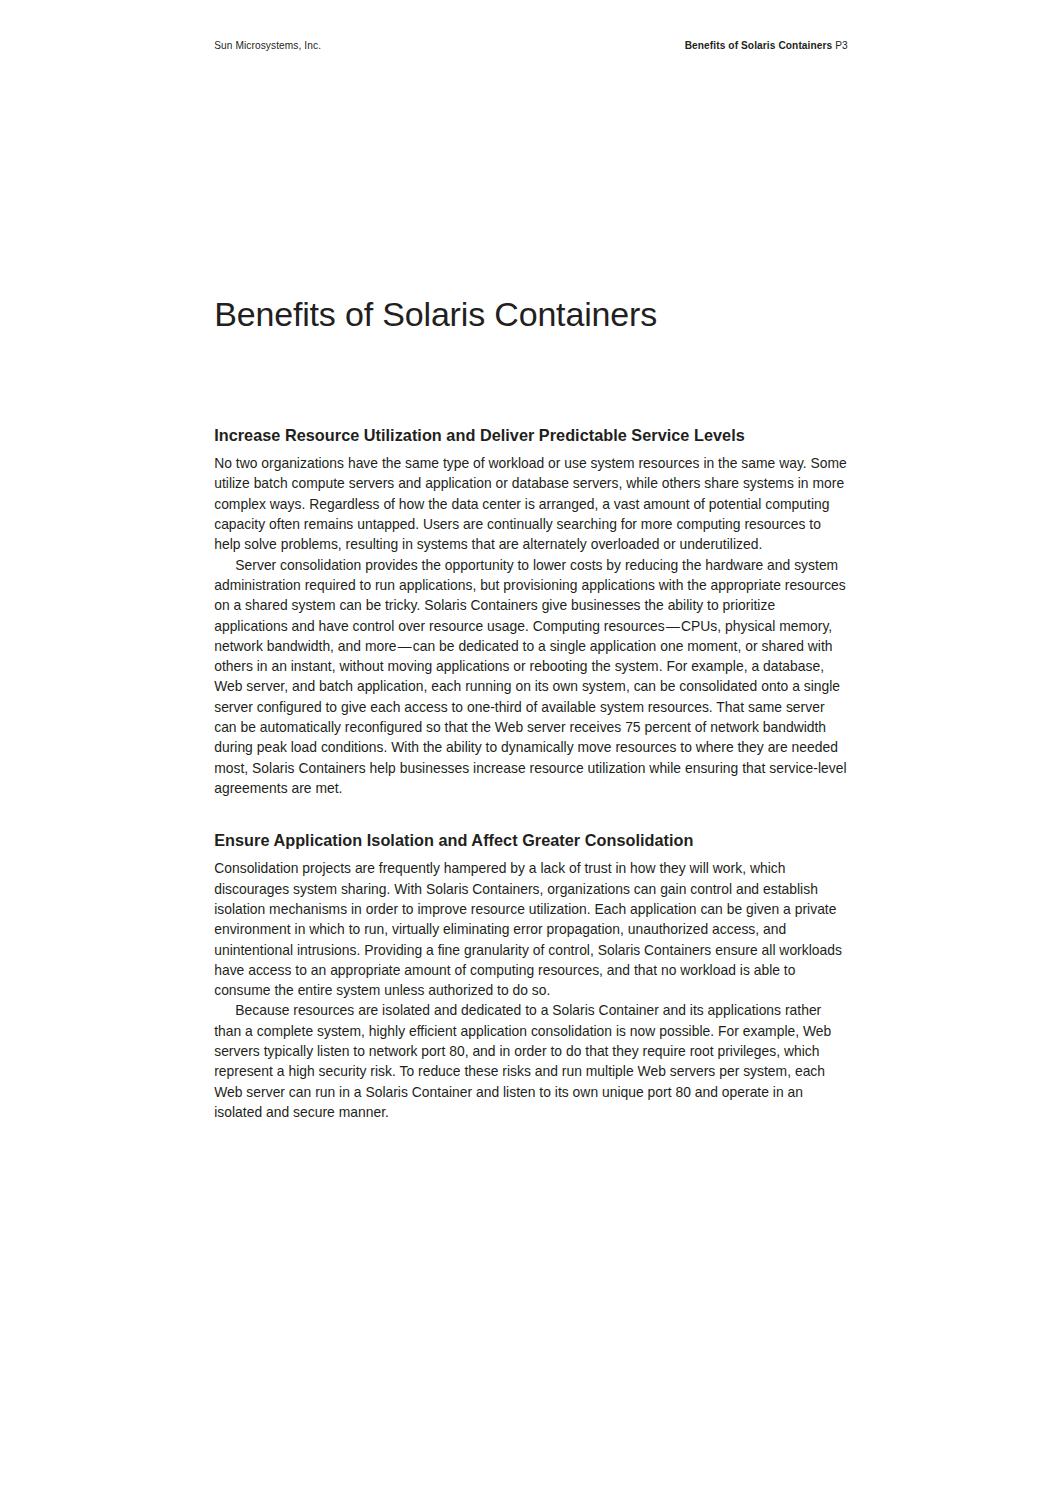Sun Microsystems, Inc.
Benefits of Solaris Containers P3
Benefits of Solaris Containers
Increase Resource Utilization and Deliver Predictable Service Levels
No two organizations have the same type of workload or use system resources in the same way. Some utilize batch compute servers and application or database servers, while others share systems in more complex ways. Regardless of how the data center is arranged, a vast amount of potential computing capacity often remains untapped. Users are continually searching for more computing resources to help solve problems, resulting in systems that are alternately overloaded or underutilized.
Server consolidation provides the opportunity to lower costs by reducing the hardware and system administration required to run applications, but provisioning applications with the appropriate resources on a shared system can be tricky. Solaris Containers give businesses the ability to prioritize applications and have control over resource usage. Computing resources — CPUs, physical memory, network bandwidth, and more — can be dedicated to a single application one moment, or shared with others in an instant, without moving applications or rebooting the system. For example, a database, Web server, and batch application, each running on its own system, can be consolidated onto a single server configured to give each access to one-third of available system resources. That same server can be automatically reconfigured so that the Web server receives 75 percent of network bandwidth during peak load conditions. With the ability to dynamically move resources to where they are needed most, Solaris Containers help businesses increase resource utilization while ensuring that service-level agreements are met.
Ensure Application Isolation and Affect Greater Consolidation
Consolidation projects are frequently hampered by a lack of trust in how they will work, which discourages system sharing. With Solaris Containers, organizations can gain control and establish isolation mechanisms in order to improve resource utilization. Each application can be given a private environment in which to run, virtually eliminating error propagation, unauthorized access, and unintentional intrusions. Providing a fine granularity of control, Solaris Containers ensure all workloads have access to an appropriate amount of computing resources, and that no workload is able to consume the entire system unless authorized to do so.
Because resources are isolated and dedicated to a Solaris Container and its applications rather than a complete system, highly efficient application consolidation is now possible. For example, Web servers typically listen to network port 80, and in order to do that they require root privileges, which represent a high security risk. To reduce these risks and run multiple Web servers per system, each Web server can run in a Solaris Container and listen to its own unique port 80 and operate in an isolated and secure manner.